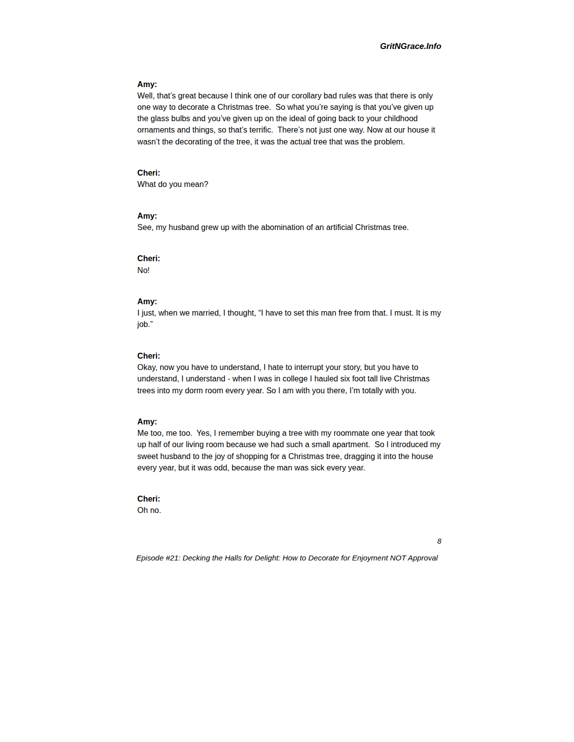GritNGrace.Info
Amy:
Well, that’s great because I think one of our corollary bad rules was that there is only one way to decorate a Christmas tree. So what you’re saying is that you’ve given up the glass bulbs and you’ve given up on the ideal of going back to your childhood ornaments and things, so that’s terrific. There’s not just one way. Now at our house it wasn’t the decorating of the tree, it was the actual tree that was the problem.
Cheri:
What do you mean?
Amy:
See, my husband grew up with the abomination of an artificial Christmas tree.
Cheri:
No!
Amy:
I just, when we married, I thought, “I have to set this man free from that. I must. It is my job.”
Cheri:
Okay, now you have to understand, I hate to interrupt your story, but you have to understand, I understand - when I was in college I hauled six foot tall live Christmas trees into my dorm room every year. So I am with you there, I’m totally with you.
Amy:
Me too, me too. Yes, I remember buying a tree with my roommate one year that took up half of our living room because we had such a small apartment. So I introduced my sweet husband to the joy of shopping for a Christmas tree, dragging it into the house every year, but it was odd, because the man was sick every year.
Cheri:
Oh no.
8
Episode #21: Decking the Halls for Delight: How to Decorate for Enjoyment NOT Approval